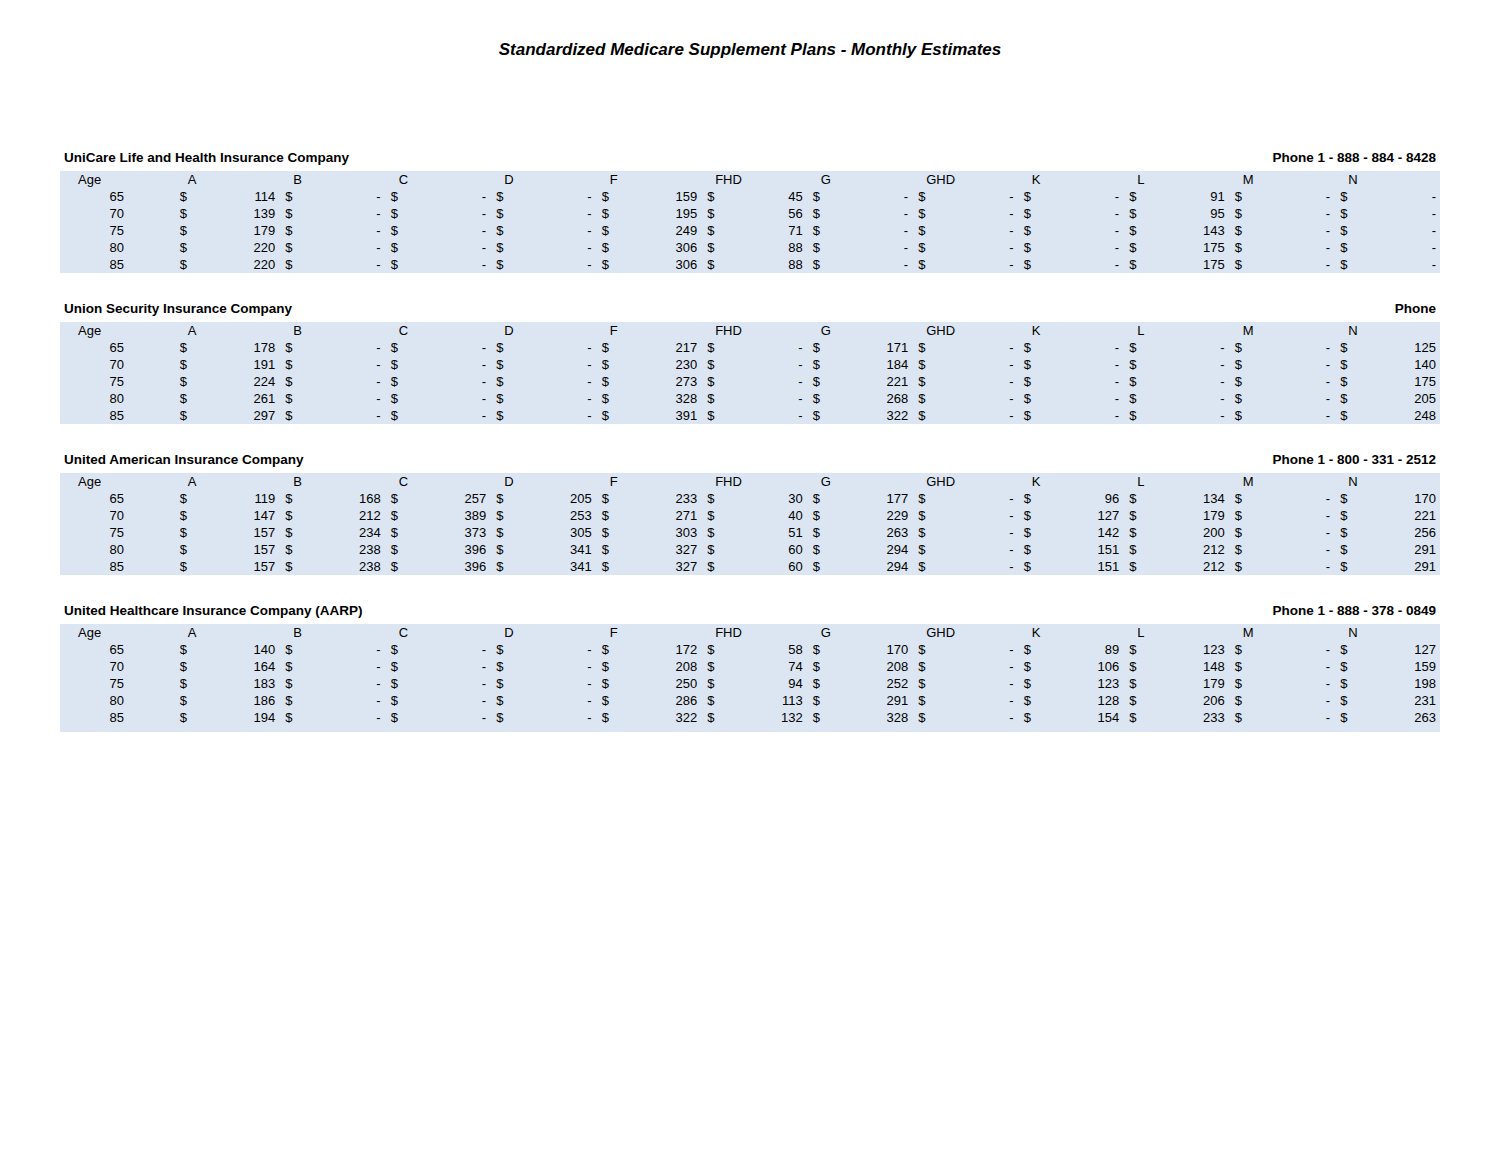Standardized Medicare Supplement Plans - Monthly Estimates
UniCare Life and Health Insurance Company Phone 1 - 888 - 884 - 8428
| Age | A | B | C | D | F | FHD | G | GHD | K | L | M | N |
| --- | --- | --- | --- | --- | --- | --- | --- | --- | --- | --- | --- | --- |
| 65 | $ | 114 | $ | - | $ | - | $ | - | $ | 159 | $ | 45 | $ | - | $ | - | $ | - | $ | 91 | $ | - | $ | - |
| 70 | $ | 139 | $ | - | $ | - | $ | - | $ | 195 | $ | 56 | $ | - | $ | - | $ | - | $ | 95 | $ | - | $ | - |
| 75 | $ | 179 | $ | - | $ | - | $ | - | $ | 249 | $ | 71 | $ | - | $ | - | $ | - | $ | 143 | $ | - | $ | - |
| 80 | $ | 220 | $ | - | $ | - | $ | - | $ | 306 | $ | 88 | $ | - | $ | - | $ | - | $ | 175 | $ | - | $ | - |
| 85 | $ | 220 | $ | - | $ | - | $ | - | $ | 306 | $ | 88 | $ | - | $ | - | $ | - | $ | 175 | $ | - | $ | - |
Union Security Insurance Company Phone
| Age | A | B | C | D | F | FHD | G | GHD | K | L | M | N |
| --- | --- | --- | --- | --- | --- | --- | --- | --- | --- | --- | --- | --- |
| 65 | $ | 178 | $ | - | $ | - | $ | - | $ | 217 | $ | - | $ | 171 | $ | - | $ | - | $ | - | $ | - | $ | 125 |
| 70 | $ | 191 | $ | - | $ | - | $ | - | $ | 230 | $ | - | $ | 184 | $ | - | $ | - | $ | - | $ | - | $ | 140 |
| 75 | $ | 224 | $ | - | $ | - | $ | - | $ | 273 | $ | - | $ | 221 | $ | - | $ | - | $ | - | $ | - | $ | 175 |
| 80 | $ | 261 | $ | - | $ | - | $ | - | $ | 328 | $ | - | $ | 268 | $ | - | $ | - | $ | - | $ | - | $ | 205 |
| 85 | $ | 297 | $ | - | $ | - | $ | - | $ | 391 | $ | - | $ | 322 | $ | - | $ | - | $ | - | $ | - | $ | 248 |
United American Insurance Company Phone 1 - 800 - 331 - 2512
| Age | A | B | C | D | F | FHD | G | GHD | K | L | M | N |
| --- | --- | --- | --- | --- | --- | --- | --- | --- | --- | --- | --- | --- |
| 65 | $ | 119 | $ | 168 | $ | 257 | $ | 205 | $ | 233 | $ | 30 | $ | 177 | $ | - | $ | 96 | $ | 134 | $ | - | $ | 170 |
| 70 | $ | 147 | $ | 212 | $ | 389 | $ | 253 | $ | 271 | $ | 40 | $ | 229 | $ | - | $ | 127 | $ | 179 | $ | - | $ | 221 |
| 75 | $ | 157 | $ | 234 | $ | 373 | $ | 305 | $ | 303 | $ | 51 | $ | 263 | $ | - | $ | 142 | $ | 200 | $ | - | $ | 256 |
| 80 | $ | 157 | $ | 238 | $ | 396 | $ | 341 | $ | 327 | $ | 60 | $ | 294 | $ | - | $ | 151 | $ | 212 | $ | - | $ | 291 |
| 85 | $ | 157 | $ | 238 | $ | 396 | $ | 341 | $ | 327 | $ | 60 | $ | 294 | $ | - | $ | 151 | $ | 212 | $ | - | $ | 291 |
United Healthcare Insurance Company (AARP) Phone 1 - 888 - 378 - 0849
| Age | A | B | C | D | F | FHD | G | GHD | K | L | M | N |
| --- | --- | --- | --- | --- | --- | --- | --- | --- | --- | --- | --- | --- |
| 65 | $ | 140 | $ | - | $ | - | $ | - | $ | 172 | $ | 58 | $ | 170 | $ | - | $ | 89 | $ | 123 | $ | - | $ | 127 |
| 70 | $ | 164 | $ | - | $ | - | $ | - | $ | 208 | $ | 74 | $ | 208 | $ | - | $ | 106 | $ | 148 | $ | - | $ | 159 |
| 75 | $ | 183 | $ | - | $ | - | $ | - | $ | 250 | $ | 94 | $ | 252 | $ | - | $ | 123 | $ | 179 | $ | - | $ | 198 |
| 80 | $ | 186 | $ | - | $ | - | $ | - | $ | 286 | $ | 113 | $ | 291 | $ | - | $ | 128 | $ | 206 | $ | - | $ | 231 |
| 85 | $ | 194 | $ | - | $ | - | $ | - | $ | 322 | $ | 132 | $ | 328 | $ | - | $ | 154 | $ | 233 | $ | - | $ | 263 |